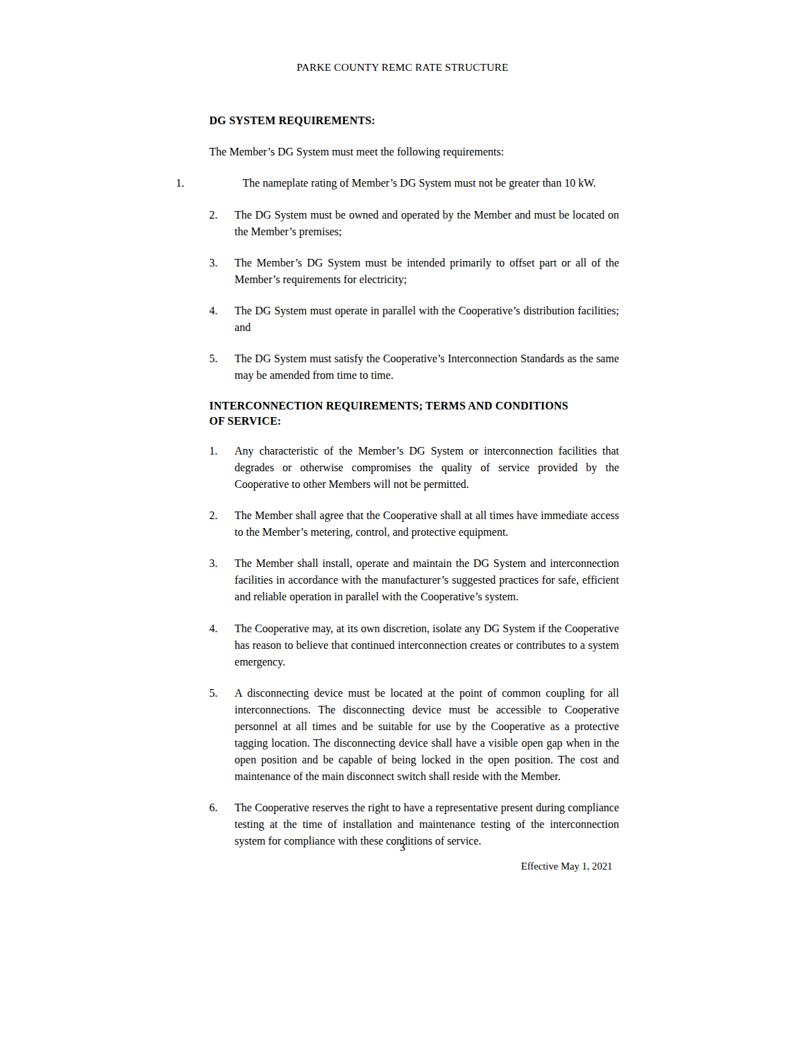PARKE COUNTY REMC RATE STRUCTURE
DG SYSTEM REQUIREMENTS:
The Member’s DG System must meet the following requirements:
1. The nameplate rating of Member’s DG System must not be greater than 10 kW.
The DG System must be owned and operated by the Member and must be located on the Member’s premises;
The Member’s DG System must be intended primarily to offset part or all of the Member’s requirements for electricity;
The DG System must operate in parallel with the Cooperative’s distribution facilities; and
The DG System must satisfy the Cooperative’s Interconnection Standards as the same may be amended from time to time.
INTERCONNECTION REQUIREMENTS; TERMS AND CONDITIONS
OF SERVICE:
Any characteristic of the Member’s DG System or interconnection facilities that degrades or otherwise compromises the quality of service provided by the Cooperative to other Members will not be permitted.
The Member shall agree that the Cooperative shall at all times have immediate access to the Member’s metering, control, and protective equipment.
The Member shall install, operate and maintain the DG System and interconnection facilities in accordance with the manufacturer’s suggested practices for safe, efficient and reliable operation in parallel with the Cooperative’s system.
The Cooperative may, at its own discretion, isolate any DG System if the Cooperative has reason to believe that continued interconnection creates or contributes to a system emergency.
A disconnecting device must be located at the point of common coupling for all interconnections. The disconnecting device must be accessible to Cooperative personnel at all times and be suitable for use by the Cooperative as a protective tagging location. The disconnecting device shall have a visible open gap when in the open position and be capable of being locked in the open position. The cost and maintenance of the main disconnect switch shall reside with the Member.
The Cooperative reserves the right to have a representative present during compliance testing at the time of installation and maintenance testing of the interconnection system for compliance with these conditions of service.
3
Effective May 1, 2021